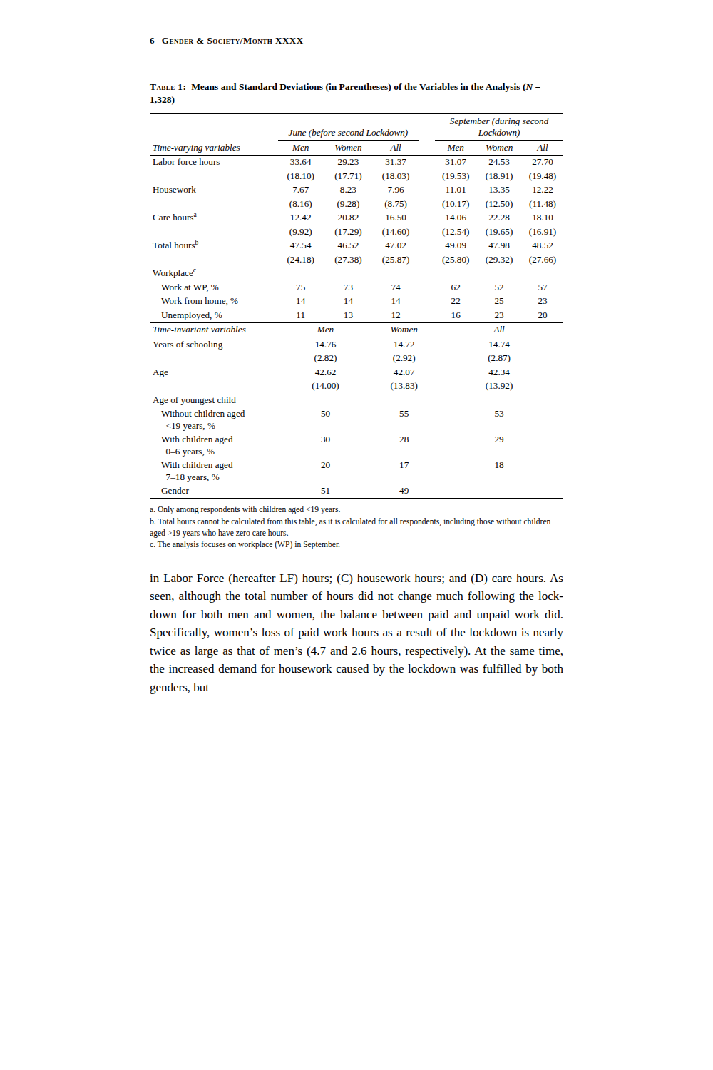6 Gender & Society/Month XXXX
Table 1: Means and Standard Deviations (in Parentheses) of the Variables in the Analysis (N = 1,328)
| | June (before second Lockdown) | | September (during second Lockdown) |
| Time-varying variables | Men | Women | All | | Men | Women | All |
| Labor force hours | 33.64 | 29.23 | 31.37 | | 31.07 | 24.53 | 27.70 |
| | (18.10) | (17.71) | (18.03) | | (19.53) | (18.91) | (19.48) |
| Housework | 7.67 | 8.23 | 7.96 | | 11.01 | 13.35 | 12.22 |
| | (8.16) | (9.28) | (8.75) | | (10.17) | (12.50) | (11.48) |
| Care hours a | 12.42 | 20.82 | 16.50 | | 14.06 | 22.28 | 18.10 |
| | (9.92) | (17.29) | (14.60) | | (12.54) | (19.65) | (16.91) |
| Total hours b | 47.54 | 46.52 | 47.02 | | 49.09 | 47.98 | 48.52 |
| | (24.18) | (27.38) | (25.87) | | (25.80) | (29.32) | (27.66) |
| Workplace c | | | | | | | |
| Work at WP, % | 75 | 73 | 74 | | 62 | 52 | 57 |
| Work from home, % | 14 | 14 | 14 | | 22 | 25 | 23 |
| Unemployed, % | 11 | 13 | 12 | | 16 | 23 | 20 |
| Time-invariant variables | Men | Women | All |
| Years of schooling | 14.76 | 14.72 | 14.74 |
| | (2.82) | (2.92) | (2.87) |
| Age | 42.62 | 42.07 | 42.34 |
| | (14.00) | (13.83) | (13.92) |
| Age of youngest child | | | |
| Without children aged <19 years, % | 50 | 55 | 53 |
| With children aged 0–6 years, % | 30 | 28 | 29 |
| With children aged 7–18 years, % | 20 | 17 | 18 |
| Gender | 51 | 49 | |
a. Only among respondents with children aged <19 years.
b. Total hours cannot be calculated from this table, as it is calculated for all respondents, including those without children aged >19 years who have zero care hours.
c. The analysis focuses on workplace (WP) in September.
in Labor Force (hereafter LF) hours; (C) housework hours; and (D) care hours. As seen, although the total number of hours did not change much following the lockdown for both men and women, the balance between paid and unpaid work did. Specifically, women’s loss of paid work hours as a result of the lockdown is nearly twice as large as that of men’s (4.7 and 2.6 hours, respectively). At the same time, the increased demand for housework caused by the lockdown was fulfilled by both genders, but